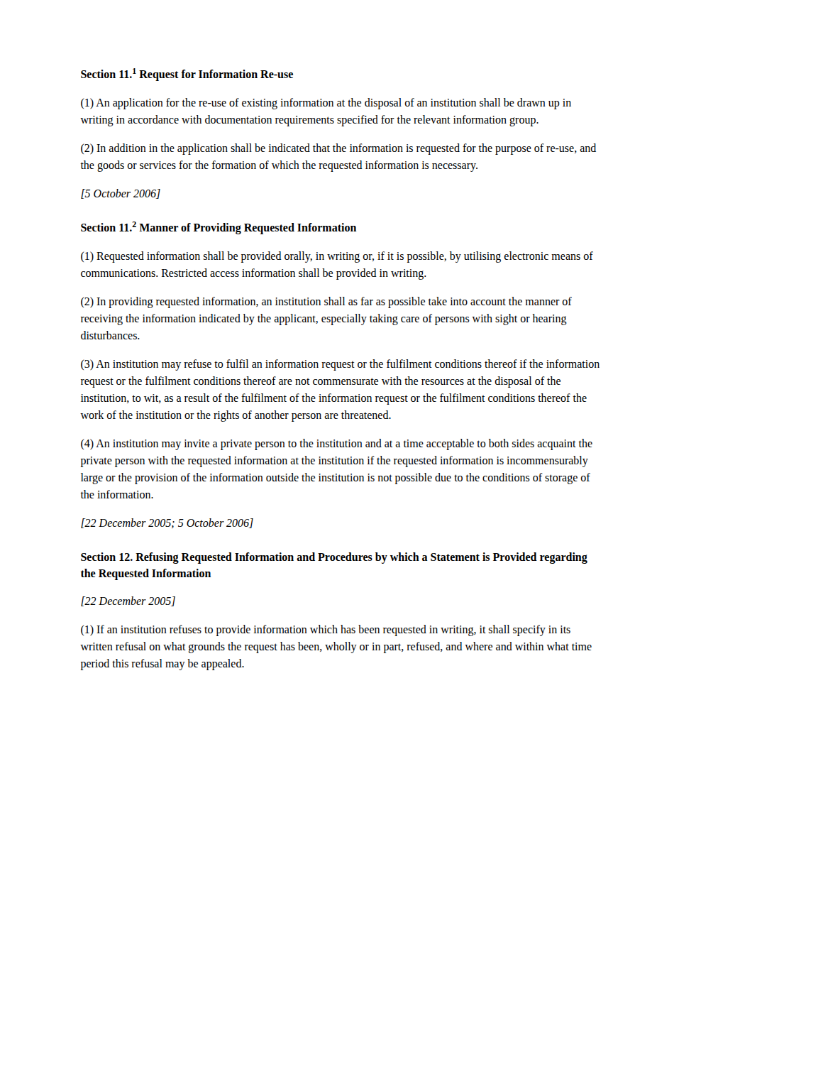Section 11.1 Request for Information Re-use
(1) An application for the re-use of existing information at the disposal of an institution shall be drawn up in writing in accordance with documentation requirements specified for the relevant information group.
(2) In addition in the application shall be indicated that the information is requested for the purpose of re-use, and the goods or services for the formation of which the requested information is necessary.
[5 October 2006]
Section 11.2 Manner of Providing Requested Information
(1) Requested information shall be provided orally, in writing or, if it is possible, by utilising electronic means of communications. Restricted access information shall be provided in writing.
(2) In providing requested information, an institution shall as far as possible take into account the manner of receiving the information indicated by the applicant, especially taking care of persons with sight or hearing disturbances.
(3) An institution may refuse to fulfil an information request or the fulfilment conditions thereof if the information request or the fulfilment conditions thereof are not commensurate with the resources at the disposal of the institution, to wit, as a result of the fulfilment of the information request or the fulfilment conditions thereof the work of the institution or the rights of another person are threatened.
(4) An institution may invite a private person to the institution and at a time acceptable to both sides acquaint the private person with the requested information at the institution if the requested information is incommensurably large or the provision of the information outside the institution is not possible due to the conditions of storage of the information.
[22 December 2005; 5 October 2006]
Section 12. Refusing Requested Information and Procedures by which a Statement is Provided regarding the Requested Information
[22 December 2005]
(1) If an institution refuses to provide information which has been requested in writing, it shall specify in its written refusal on what grounds the request has been, wholly or in part, refused, and where and within what time period this refusal may be appealed.